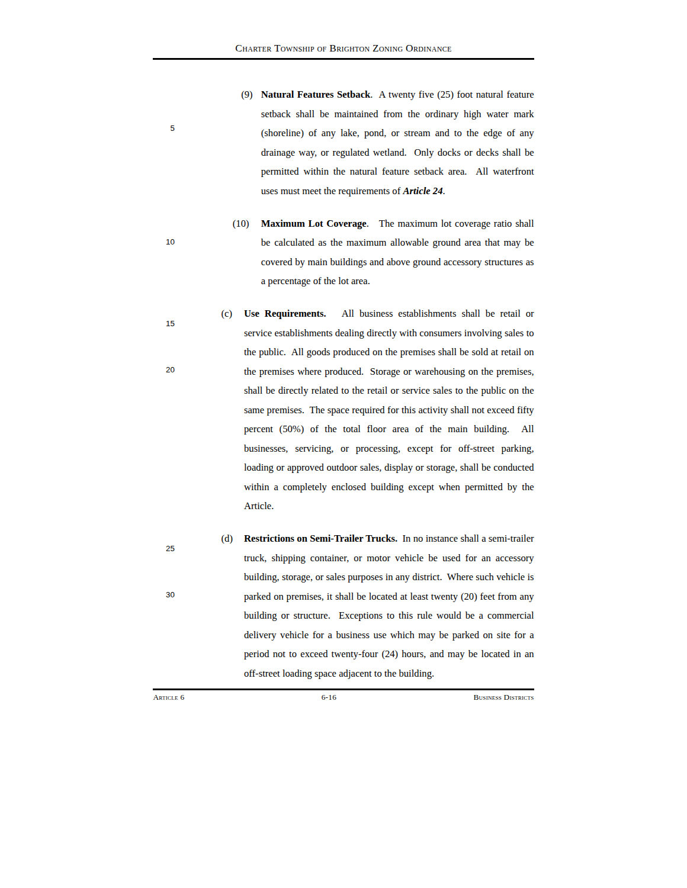Charter Township of Brighton Zoning Ordinance
5
(9) Natural Features Setback. A twenty five (25) foot natural feature setback shall be maintained from the ordinary high water mark (shoreline) of any lake, pond, or stream and to the edge of any drainage way, or regulated wetland. Only docks or decks shall be permitted within the natural feature setback area. All waterfront uses must meet the requirements of Article 24.
10
(10) Maximum Lot Coverage. The maximum lot coverage ratio shall be calculated as the maximum allowable ground area that may be covered by main buildings and above ground accessory structures as a percentage of the lot area.
15
20
(c) Use Requirements. All business establishments shall be retail or service establishments dealing directly with consumers involving sales to the public. All goods produced on the premises shall be sold at retail on the premises where produced. Storage or warehousing on the premises, shall be directly related to the retail or service sales to the public on the same premises. The space required for this activity shall not exceed fifty percent (50%) of the total floor area of the main building. All businesses, servicing, or processing, except for off-street parking, loading or approved outdoor sales, display or storage, shall be conducted within a completely enclosed building except when permitted by the Article.
25
30
(d) Restrictions on Semi-Trailer Trucks. In no instance shall a semi-trailer truck, shipping container, or motor vehicle be used for an accessory building, storage, or sales purposes in any district. Where such vehicle is parked on premises, it shall be located at least twenty (20) feet from any building or structure. Exceptions to this rule would be a commercial delivery vehicle for a business use which may be parked on site for a period not to exceed twenty-four (24) hours, and may be located in an off-street loading space adjacent to the building.
Article 6 6-16 Business Districts